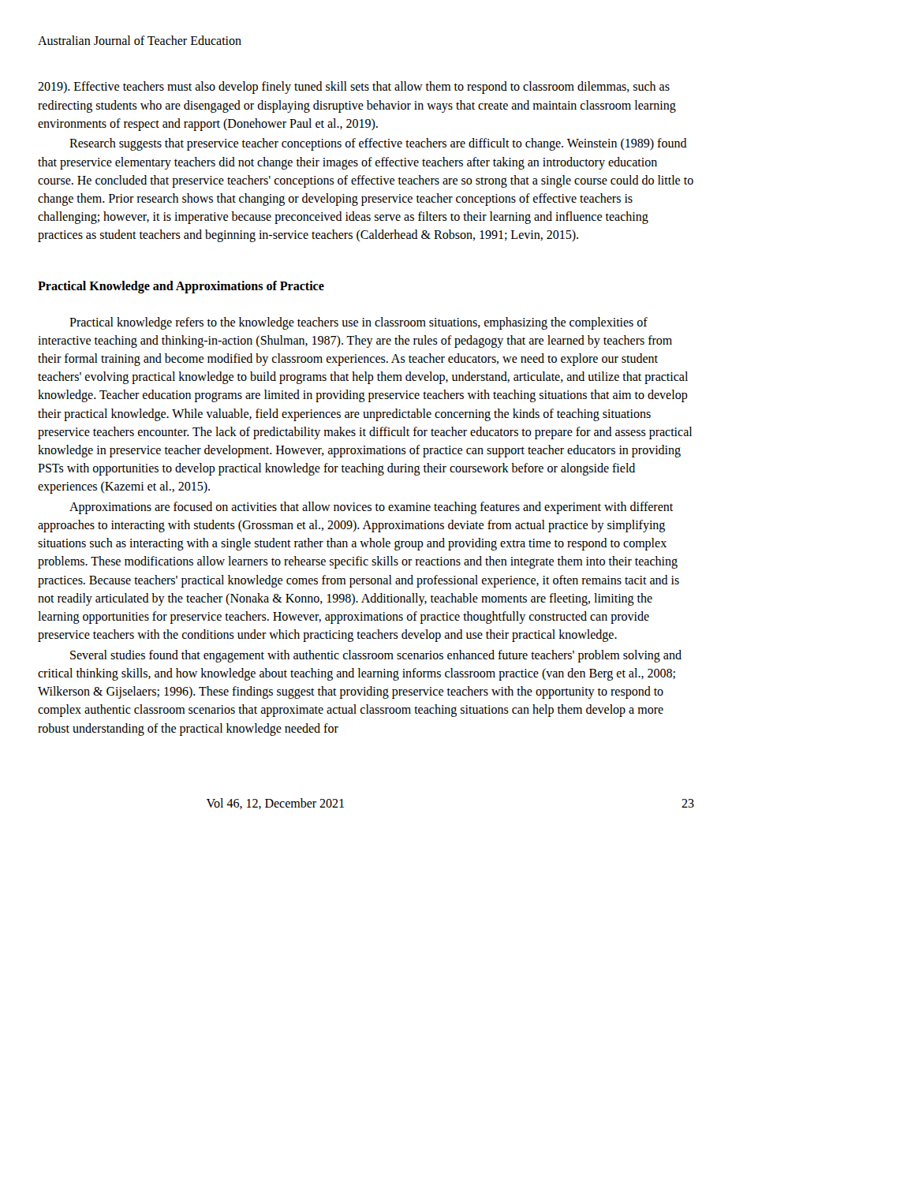Australian Journal of Teacher Education
2019). Effective teachers must also develop finely tuned skill sets that allow them to respond to classroom dilemmas, such as redirecting students who are disengaged or displaying disruptive behavior in ways that create and maintain classroom learning environments of respect and rapport (Donehower Paul et al., 2019).
Research suggests that preservice teacher conceptions of effective teachers are difficult to change. Weinstein (1989) found that preservice elementary teachers did not change their images of effective teachers after taking an introductory education course. He concluded that preservice teachers' conceptions of effective teachers are so strong that a single course could do little to change them. Prior research shows that changing or developing preservice teacher conceptions of effective teachers is challenging; however, it is imperative because preconceived ideas serve as filters to their learning and influence teaching practices as student teachers and beginning in-service teachers (Calderhead & Robson, 1991; Levin, 2015).
Practical Knowledge and Approximations of Practice
Practical knowledge refers to the knowledge teachers use in classroom situations, emphasizing the complexities of interactive teaching and thinking-in-action (Shulman, 1987). They are the rules of pedagogy that are learned by teachers from their formal training and become modified by classroom experiences. As teacher educators, we need to explore our student teachers' evolving practical knowledge to build programs that help them develop, understand, articulate, and utilize that practical knowledge. Teacher education programs are limited in providing preservice teachers with teaching situations that aim to develop their practical knowledge. While valuable, field experiences are unpredictable concerning the kinds of teaching situations preservice teachers encounter. The lack of predictability makes it difficult for teacher educators to prepare for and assess practical knowledge in preservice teacher development. However, approximations of practice can support teacher educators in providing PSTs with opportunities to develop practical knowledge for teaching during their coursework before or alongside field experiences (Kazemi et al., 2015).
Approximations are focused on activities that allow novices to examine teaching features and experiment with different approaches to interacting with students (Grossman et al., 2009). Approximations deviate from actual practice by simplifying situations such as interacting with a single student rather than a whole group and providing extra time to respond to complex problems. These modifications allow learners to rehearse specific skills or reactions and then integrate them into their teaching practices. Because teachers' practical knowledge comes from personal and professional experience, it often remains tacit and is not readily articulated by the teacher (Nonaka & Konno, 1998). Additionally, teachable moments are fleeting, limiting the learning opportunities for preservice teachers. However, approximations of practice thoughtfully constructed can provide preservice teachers with the conditions under which practicing teachers develop and use their practical knowledge.
Several studies found that engagement with authentic classroom scenarios enhanced future teachers' problem solving and critical thinking skills, and how knowledge about teaching and learning informs classroom practice (van den Berg et al., 2008; Wilkerson & Gijselaers; 1996). These findings suggest that providing preservice teachers with the opportunity to respond to complex authentic classroom scenarios that approximate actual classroom teaching situations can help them develop a more robust understanding of the practical knowledge needed for
Vol 46, 12, December 2021 23